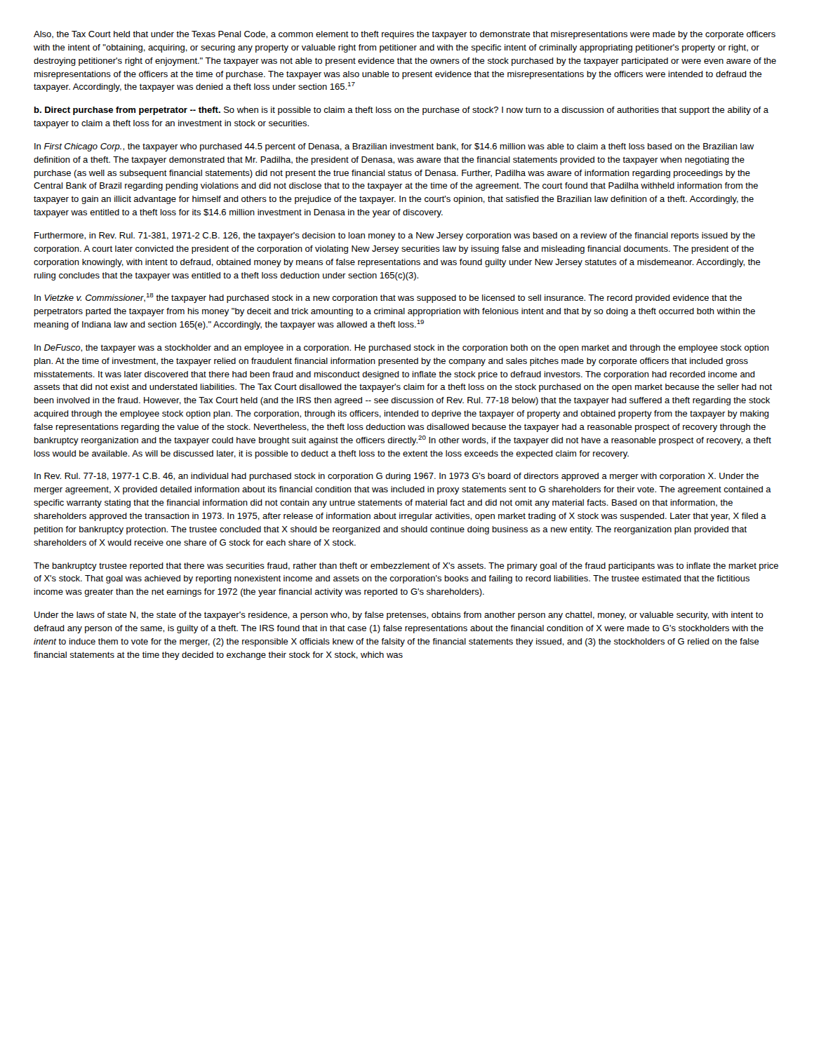Also, the Tax Court held that under the Texas Penal Code, a common element to theft requires the taxpayer to demonstrate that misrepresentations were made by the corporate officers with the intent of "obtaining, acquiring, or securing any property or valuable right from petitioner and with the specific intent of criminally appropriating petitioner's property or right, or destroying petitioner's right of enjoyment." The taxpayer was not able to present evidence that the owners of the stock purchased by the taxpayer participated or were even aware of the misrepresentations of the officers at the time of purchase. The taxpayer was also unable to present evidence that the misrepresentations by the officers were intended to defraud the taxpayer. Accordingly, the taxpayer was denied a theft loss under section 165.17
b. Direct purchase from perpetrator -- theft. So when is it possible to claim a theft loss on the purchase of stock? I now turn to a discussion of authorities that support the ability of a taxpayer to claim a theft loss for an investment in stock or securities.
In First Chicago Corp., the taxpayer who purchased 44.5 percent of Denasa, a Brazilian investment bank, for $14.6 million was able to claim a theft loss based on the Brazilian law definition of a theft. The taxpayer demonstrated that Mr. Padilha, the president of Denasa, was aware that the financial statements provided to the taxpayer when negotiating the purchase (as well as subsequent financial statements) did not present the true financial status of Denasa. Further, Padilha was aware of information regarding proceedings by the Central Bank of Brazil regarding pending violations and did not disclose that to the taxpayer at the time of the agreement. The court found that Padilha withheld information from the taxpayer to gain an illicit advantage for himself and others to the prejudice of the taxpayer. In the court's opinion, that satisfied the Brazilian law definition of a theft. Accordingly, the taxpayer was entitled to a theft loss for its $14.6 million investment in Denasa in the year of discovery.
Furthermore, in Rev. Rul. 71-381, 1971-2 C.B. 126, the taxpayer's decision to loan money to a New Jersey corporation was based on a review of the financial reports issued by the corporation. A court later convicted the president of the corporation of violating New Jersey securities law by issuing false and misleading financial documents. The president of the corporation knowingly, with intent to defraud, obtained money by means of false representations and was found guilty under New Jersey statutes of a misdemeanor. Accordingly, the ruling concludes that the taxpayer was entitled to a theft loss deduction under section 165(c)(3).
In Vietzke v. Commissioner,18 the taxpayer had purchased stock in a new corporation that was supposed to be licensed to sell insurance. The record provided evidence that the perpetrators parted the taxpayer from his money "by deceit and trick amounting to a criminal appropriation with felonious intent and that by so doing a theft occurred both within the meaning of Indiana law and section 165(e)." Accordingly, the taxpayer was allowed a theft loss.19
In DeFusco, the taxpayer was a stockholder and an employee in a corporation. He purchased stock in the corporation both on the open market and through the employee stock option plan. At the time of investment, the taxpayer relied on fraudulent financial information presented by the company and sales pitches made by corporate officers that included gross misstatements. It was later discovered that there had been fraud and misconduct designed to inflate the stock price to defraud investors. The corporation had recorded income and assets that did not exist and understated liabilities. The Tax Court disallowed the taxpayer's claim for a theft loss on the stock purchased on the open market because the seller had not been involved in the fraud. However, the Tax Court held (and the IRS then agreed -- see discussion of Rev. Rul. 77-18 below) that the taxpayer had suffered a theft regarding the stock acquired through the employee stock option plan. The corporation, through its officers, intended to deprive the taxpayer of property and obtained property from the taxpayer by making false representations regarding the value of the stock. Nevertheless, the theft loss deduction was disallowed because the taxpayer had a reasonable prospect of recovery through the bankruptcy reorganization and the taxpayer could have brought suit against the officers directly.20 In other words, if the taxpayer did not have a reasonable prospect of recovery, a theft loss would be available. As will be discussed later, it is possible to deduct a theft loss to the extent the loss exceeds the expected claim for recovery.
In Rev. Rul. 77-18, 1977-1 C.B. 46, an individual had purchased stock in corporation G during 1967. In 1973 G's board of directors approved a merger with corporation X. Under the merger agreement, X provided detailed information about its financial condition that was included in proxy statements sent to G shareholders for their vote. The agreement contained a specific warranty stating that the financial information did not contain any untrue statements of material fact and did not omit any material facts. Based on that information, the shareholders approved the transaction in 1973. In 1975, after release of information about irregular activities, open market trading of X stock was suspended. Later that year, X filed a petition for bankruptcy protection. The trustee concluded that X should be reorganized and should continue doing business as a new entity. The reorganization plan provided that shareholders of X would receive one share of G stock for each share of X stock.
The bankruptcy trustee reported that there was securities fraud, rather than theft or embezzlement of X's assets. The primary goal of the fraud participants was to inflate the market price of X's stock. That goal was achieved by reporting nonexistent income and assets on the corporation's books and failing to record liabilities. The trustee estimated that the fictitious income was greater than the net earnings for 1972 (the year financial activity was reported to G's shareholders).
Under the laws of state N, the state of the taxpayer's residence, a person who, by false pretenses, obtains from another person any chattel, money, or valuable security, with intent to defraud any person of the same, is guilty of a theft. The IRS found that in that case (1) false representations about the financial condition of X were made to G's stockholders with the intent to induce them to vote for the merger, (2) the responsible X officials knew of the falsity of the financial statements they issued, and (3) the stockholders of G relied on the false financial statements at the time they decided to exchange their stock for X stock, which was